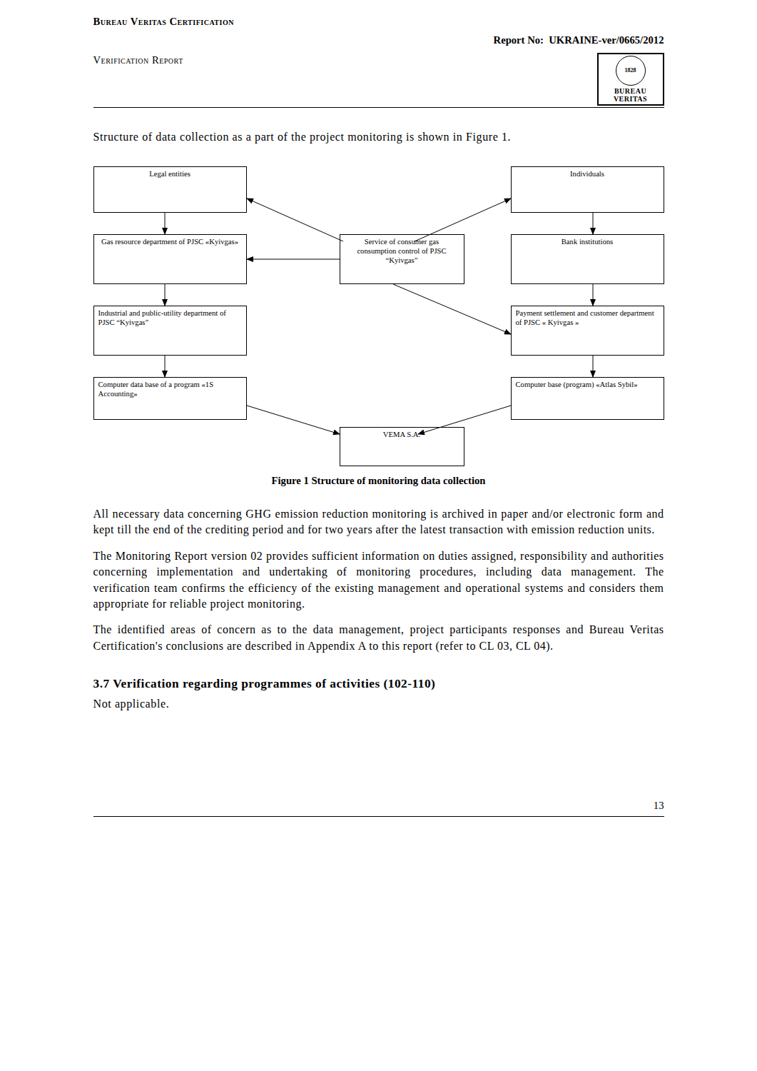Bureau Veritas Certification
Report No: UKRAINE-ver/0665/2012
Verification Report
1828
BUREAU
VERITAS
Structure of data collection as a part of the project monitoring is shown in Figure 1.
Legal entities
Gas resource department of PJSC «Kyivgas»
Industrial and public-utility department of PJSC “Kyivgas”
Computer data base of a program «1S Accounting»
Service of consumer gas consumption control of PJSC “Kyivgas”
VEMA S.A.
Individuals
Bank institutions
Payment settlement and customer department of PJSC « Kyivgas »
Computer base (program) «Atlas Sybil»
Figure 1 Structure of monitoring data collection
All necessary data concerning GHG emission reduction monitoring is archived in paper and/or electronic form and kept till the end of the crediting period and for two years after the latest transaction with emission reduction units.
The Monitoring Report version 02 provides sufficient information on duties assigned, responsibility and authorities concerning implementation and undertaking of monitoring procedures, including data management. The verification team confirms the efficiency of the existing management and operational systems and considers them appropriate for reliable project monitoring.
The identified areas of concern as to the data management, project participants responses and Bureau Veritas Certification's conclusions are described in Appendix A to this report (refer to CL 03, CL 04).
3.7 Verification regarding programmes of activities (102-110)
Not applicable.
13